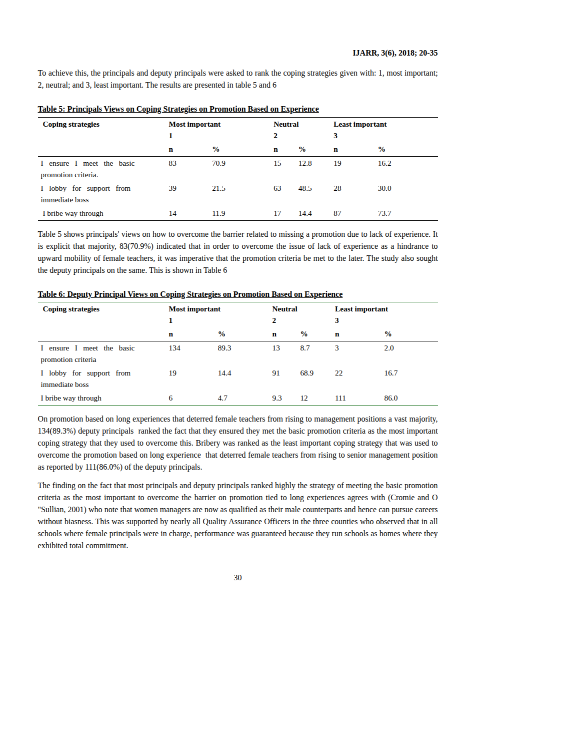IJARR, 3(6), 2018; 20-35
To achieve this, the principals and deputy principals were asked to rank the coping strategies given with: 1, most important; 2, neutral; and 3, least important. The results are presented in table 5 and 6
Table 5: Principals Views on Coping Strategies on Promotion Based on Experience
| Coping strategies | Most important 1 | Neutral 2 | Least important 3 |
| --- | --- | --- | --- |
| n | % | n | % | n | % |
| I ensure I meet the basic promotion criteria. | 83 | 70.9 | 15 | 12.8 | 19 | 16.2 |
| I lobby for support from immediate boss | 39 | 21.5 | 63 | 48.5 | 28 | 30.0 |
| I bribe way through | 14 | 11.9 | 17 | 14.4 | 87 | 73.7 |
Table 5 shows principals' views on how to overcome the barrier related to missing a promotion due to lack of experience. It is explicit that majority, 83(70.9%) indicated that in order to overcome the issue of lack of experience as a hindrance to upward mobility of female teachers, it was imperative that the promotion criteria be met to the later. The study also sought the deputy principals on the same. This is shown in Table 6
Table 6: Deputy Principal Views on Coping Strategies on Promotion Based on Experience
| Coping strategies | Most important 1 | Neutral 2 | Least important 3 |
| --- | --- | --- | --- |
| n | % | n | % | n | % |
| I ensure I meet the basic promotion criteria | 134 | 89.3 | 13 | 8.7 | 3 | 2.0 |
| I lobby for support from immediate boss | 19 | 14.4 | 91 | 68.9 | 22 | 16.7 |
| I bribe way through | 6 | 4.7 | 9.3 | 12 | 111 | 86.0 |
On promotion based on long experiences that deterred female teachers from rising to management positions a vast majority, 134(89.3%) deputy principals ranked the fact that they ensured they met the basic promotion criteria as the most important coping strategy that they used to overcome this. Bribery was ranked as the least important coping strategy that was used to overcome the promotion based on long experience that deterred female teachers from rising to senior management position as reported by 111(86.0%) of the deputy principals.
The finding on the fact that most principals and deputy principals ranked highly the strategy of meeting the basic promotion criteria as the most important to overcome the barrier on promotion tied to long experiences agrees with (Cromie and O "Sullian, 2001) who note that women managers are now as qualified as their male counterparts and hence can pursue careers without biasness. This was supported by nearly all Quality Assurance Officers in the three counties who observed that in all schools where female principals were in charge, performance was guaranteed because they run schools as homes where they exhibited total commitment.
30